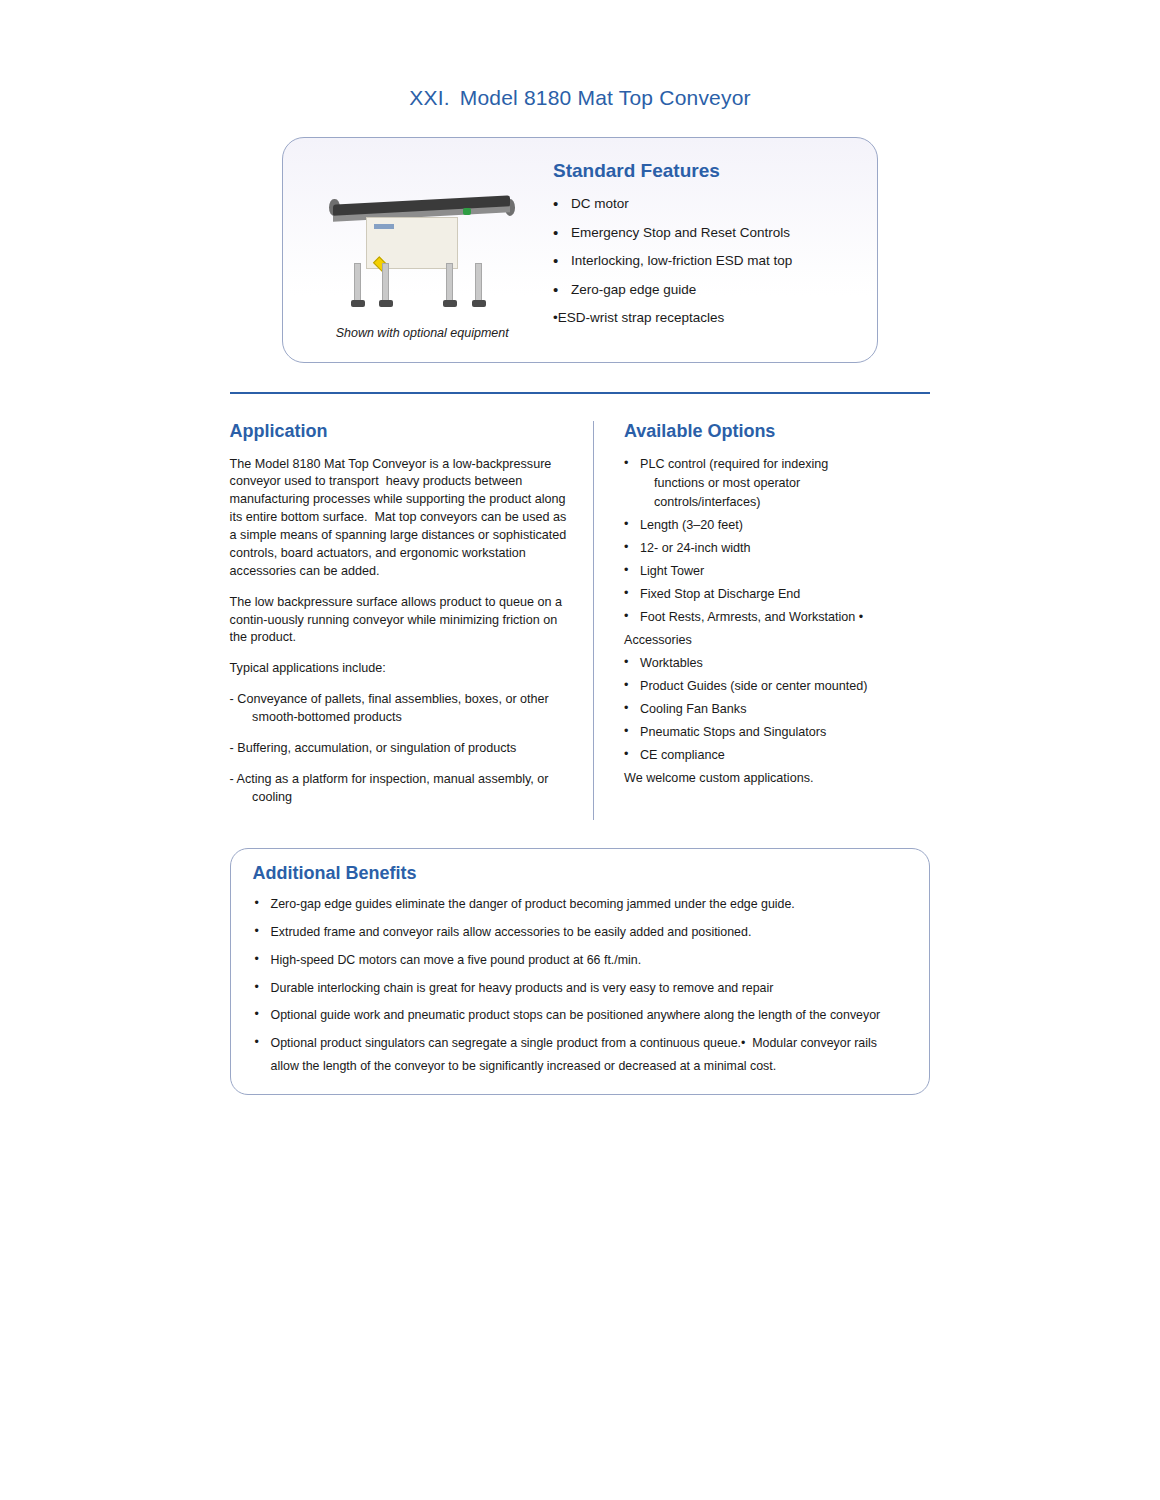XXI. Model 8180 Mat Top Conveyor
Shown with optional equipment
Standard Features
DC motor
Emergency Stop and Reset Controls
Interlocking, low-friction ESD mat top
Zero-gap edge guide
•ESD-wrist strap receptacles
Application
The Model 8180 Mat Top Conveyor is a low-backpressure conveyor used to transport heavy products between
manufacturing processes while supporting the product along its entire bottom surface. Mat top conveyors can be used as a simple means of spanning large distances or sophisticated controls, board actuators, and ergonomic workstation
accessories can be added.
The low backpressure surface allows product to queue on a contin-uously running conveyor while minimizing friction on the product.
Typical applications include:
- Conveyance of pallets, final assemblies, boxes, or other
smooth-bottomed products
- Buffering, accumulation, or singulation of products
- Acting as a platform for inspection, manual assembly, or
cooling
Available Options
PLC control (required for indexing
functions or most operator
controls/interfaces)
Length (3–20 feet)
12- or 24-inch width
Light Tower
Fixed Stop at Discharge End
Foot Rests, Armrests, and Workstation •
Accessories
Worktables
Product Guides (side or center mounted)
Cooling Fan Banks
Pneumatic Stops and Singulators
CE compliance
We welcome custom applications.
Additional Benefits
Zero-gap edge guides eliminate the danger of product becoming jammed under the edge guide.
Extruded frame and conveyor rails allow accessories to be easily added and positioned.
High-speed DC motors can move a five pound product at 66 ft./min.
Durable interlocking chain is great for heavy products and is very easy to remove and repair
Optional guide work and pneumatic product stops can be positioned anywhere along the length of the conveyor
Optional product singulators can segregate a single product from a continuous queue.• Modular conveyor rails allow the length of the conveyor to be significantly increased or decreased at a minimal cost.